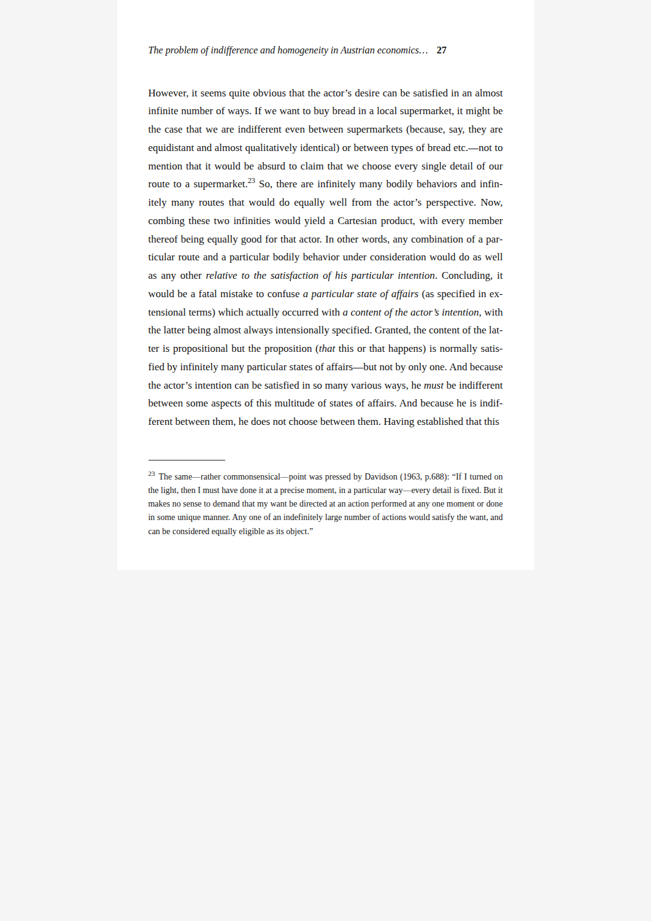The problem of indifference and homogeneity in Austrian economics…27
However, it seems quite obvious that the actor’s desire can be satisfied in an almost infinite number of ways. If we want to buy bread in a local supermarket, it might be the case that we are indifferent even between supermarkets (because, say, they are equidistant and almost qualitatively identical) or between types of bread etc.—not to mention that it would be absurd to claim that we choose every single detail of our route to a supermarket.23 So, there are infinitely many bodily behaviors and infinitely many routes that would do equally well from the actor’s perspective. Now, combing these two infinities would yield a Cartesian product, with every member thereof being equally good for that actor. In other words, any combination of a particular route and a particular bodily behavior under consideration would do as well as any other relative to the satisfaction of his particular intention. Concluding, it would be a fatal mistake to confuse a particular state of affairs (as specified in extensional terms) which actually occurred with a content of the actor’s intention, with the latter being almost always intensionally specified. Granted, the content of the latter is propositional but the proposition (that this or that happens) is normally satisfied by infinitely many particular states of affairs—but not by only one. And because the actor’s intention can be satisfied in so many various ways, he must be indifferent between some aspects of this multitude of states of affairs. And because he is indifferent between them, he does not choose between them. Having established that this
23 The same—rather commonsensical—point was pressed by Davidson (1963, p.688): “If I turned on the light, then I must have done it at a precise moment, in a particular way—every detail is fixed. But it makes no sense to demand that my want be directed at an action performed at any one moment or done in some unique manner. Any one of an indefinitely large number of actions would satisfy the want, and can be considered equally eligible as its object.”